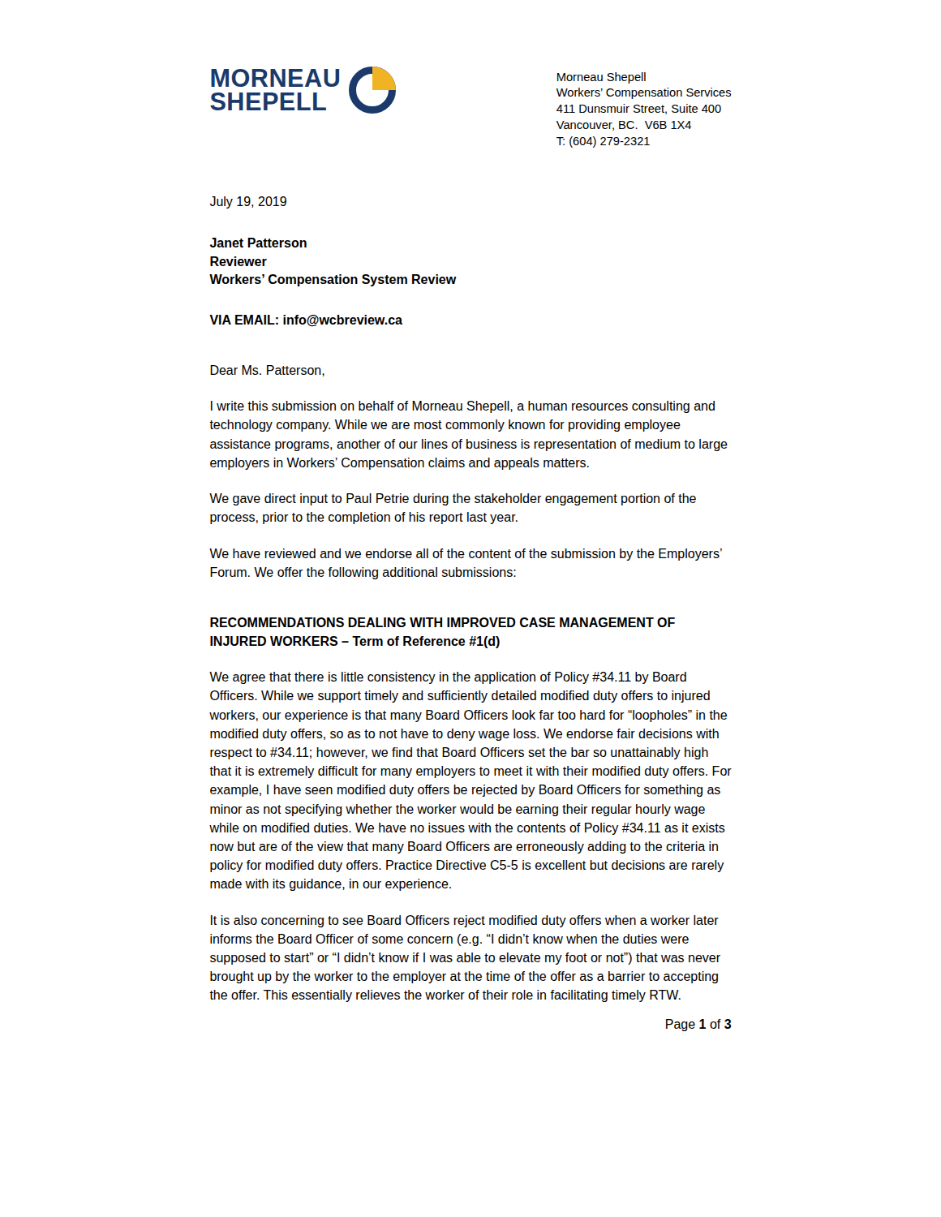MORNEAU
SHEPELL
Morneau Shepell
Workers’ Compensation Services
411 Dunsmuir Street, Suite 400
Vancouver, BC. V6B 1X4
T: (604) 279-2321
July 19, 2019
Janet Patterson
Reviewer
Workers’ Compensation System Review
VIA EMAIL: info@wcbreview.ca
Dear Ms. Patterson,
I write this submission on behalf of Morneau Shepell, a human resources consulting and technology company. While we are most commonly known for providing employee assistance programs, another of our lines of business is representation of medium to large employers in Workers’ Compensation claims and appeals matters.
We gave direct input to Paul Petrie during the stakeholder engagement portion of the process, prior to the completion of his report last year.
We have reviewed and we endorse all of the content of the submission by the Employers’ Forum. We offer the following additional submissions:
RECOMMENDATIONS DEALING WITH IMPROVED CASE MANAGEMENT OF INJURED WORKERS – Term of Reference #1(d)
We agree that there is little consistency in the application of Policy #34.11 by Board Officers. While we support timely and sufficiently detailed modified duty offers to injured workers, our experience is that many Board Officers look far too hard for “loopholes” in the modified duty offers, so as to not have to deny wage loss. We endorse fair decisions with respect to #34.11; however, we find that Board Officers set the bar so unattainably high that it is extremely difficult for many employers to meet it with their modified duty offers. For example, I have seen modified duty offers be rejected by Board Officers for something as minor as not specifying whether the worker would be earning their regular hourly wage while on modified duties. We have no issues with the contents of Policy #34.11 as it exists now but are of the view that many Board Officers are erroneously adding to the criteria in policy for modified duty offers. Practice Directive C5-5 is excellent but decisions are rarely made with its guidance, in our experience.
It is also concerning to see Board Officers reject modified duty offers when a worker later informs the Board Officer of some concern (e.g. “I didn’t know when the duties were supposed to start” or “I didn’t know if I was able to elevate my foot or not”) that was never brought up by the worker to the employer at the time of the offer as a barrier to accepting the offer. This essentially relieves the worker of their role in facilitating timely RTW.
Page 1 of 3